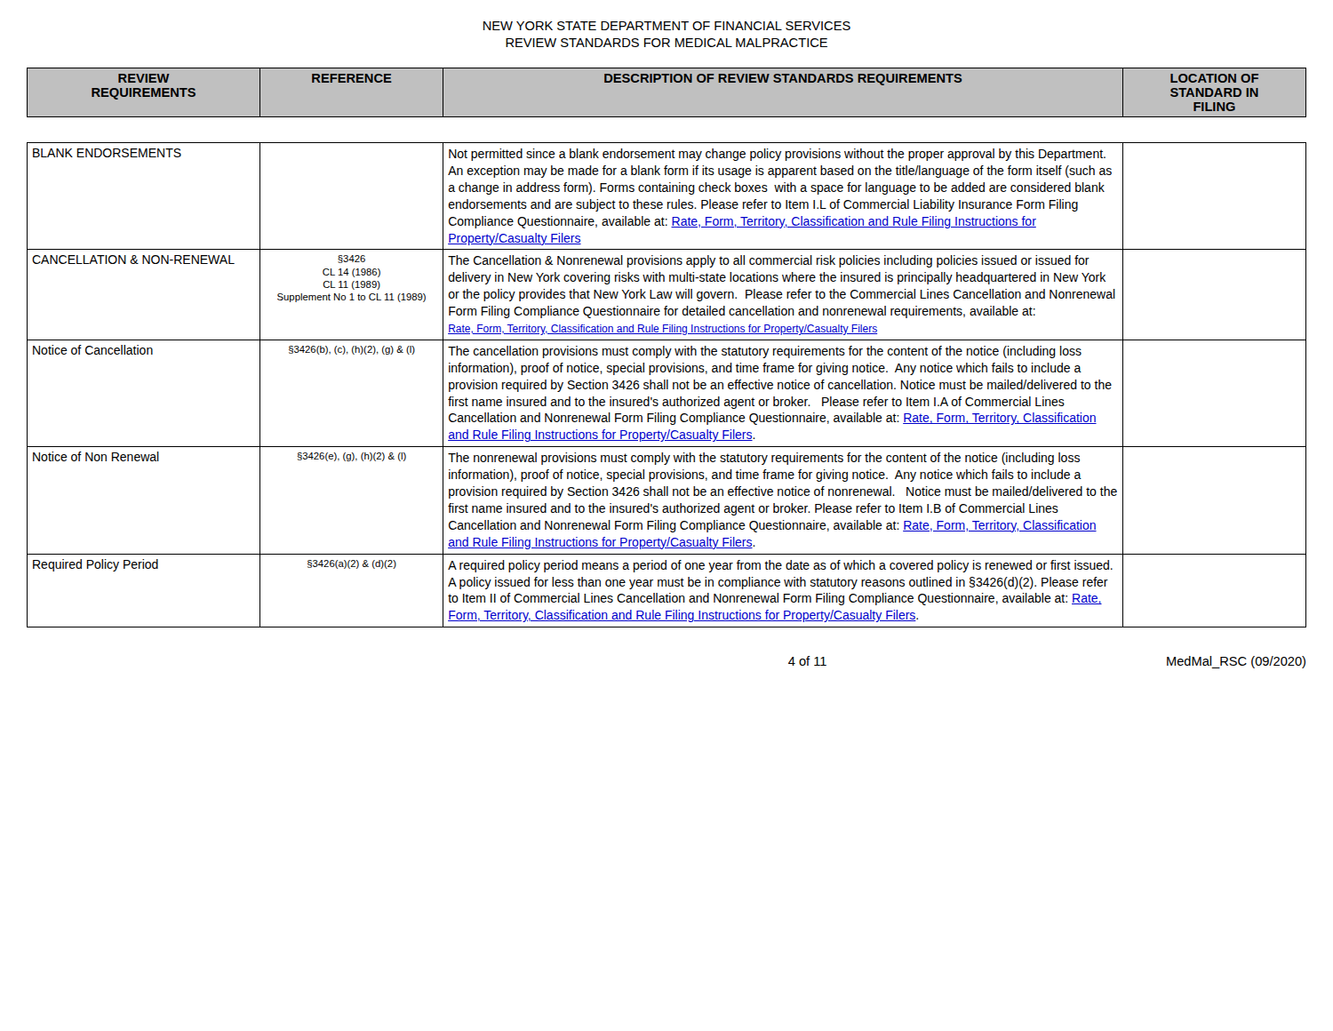NEW YORK STATE DEPARTMENT OF FINANCIAL SERVICES
REVIEW STANDARDS FOR MEDICAL MALPRACTICE
| REVIEW REQUIREMENTS | REFERENCE | DESCRIPTION OF REVIEW STANDARDS REQUIREMENTS | LOCATION OF STANDARD IN FILING |
| --- | --- | --- | --- |
| BLANK ENDORSEMENTS | | Not permitted since a blank endorsement may change policy provisions without the proper approval by this Department. An exception may be made for a blank form if its usage is apparent based on the title/language of the form itself (such as a change in address form). Forms containing check boxes with a space for language to be added are considered blank endorsements and are subject to these rules. Please refer to Item I.L of Commercial Liability Insurance Form Filing Compliance Questionnaire, available at: Rate, Form, Territory, Classification and Rule Filing Instructions for Property/Casualty Filers | |
| CANCELLATION & NON-RENEWAL | §3426 CL 14 (1986) CL 11 (1989) Supplement No 1 to CL 11 (1989) | The Cancellation & Nonrenewal provisions apply to all commercial risk policies including policies issued or issued for delivery in New York covering risks with multi-state locations where the insured is principally headquartered in New York or the policy provides that New York Law will govern. Please refer to the Commercial Lines Cancellation and Nonrenewal Form Filing Compliance Questionnaire for detailed cancellation and nonrenewal requirements, available at: Rate, Form, Territory, Classification and Rule Filing Instructions for Property/Casualty Filers | |
| Notice of Cancellation | §3426(b), (c), (h)(2), (g) & (l) | The cancellation provisions must comply with the statutory requirements for the content of the notice (including loss information), proof of notice, special provisions, and time frame for giving notice. Any notice which fails to include a provision required by Section 3426 shall not be an effective notice of cancellation. Notice must be mailed/delivered to the first name insured and to the insured's authorized agent or broker. Please refer to Item I.A of Commercial Lines Cancellation and Nonrenewal Form Filing Compliance Questionnaire, available at: Rate, Form, Territory, Classification and Rule Filing Instructions for Property/Casualty Filers . | |
| Notice of Non Renewal | §3426(e), (g), (h)(2) & (l) | The nonrenewal provisions must comply with the statutory requirements for the content of the notice (including loss information), proof of notice, special provisions, and time frame for giving notice. Any notice which fails to include a provision required by Section 3426 shall not be an effective notice of nonrenewal. Notice must be mailed/delivered to the first name insured and to the insured's authorized agent or broker. Please refer to Item I.B of Commercial Lines Cancellation and Nonrenewal Form Filing Compliance Questionnaire, available at: Rate, Form, Territory, Classification and Rule Filing Instructions for Property/Casualty Filers . | |
| Required Policy Period | §3426(a)(2) & (d)(2) | A required policy period means a period of one year from the date as of which a covered policy is renewed or first issued. A policy issued for less than one year must be in compliance with statutory reasons outlined in §3426(d)(2). Please refer to Item II of Commercial Lines Cancellation and Nonrenewal Form Filing Compliance Questionnaire, available at: Rate, Form, Territory, Classification and Rule Filing Instructions for Property/Casualty Filers . | |
4 of 11
MedMal_RSC (09/2020)